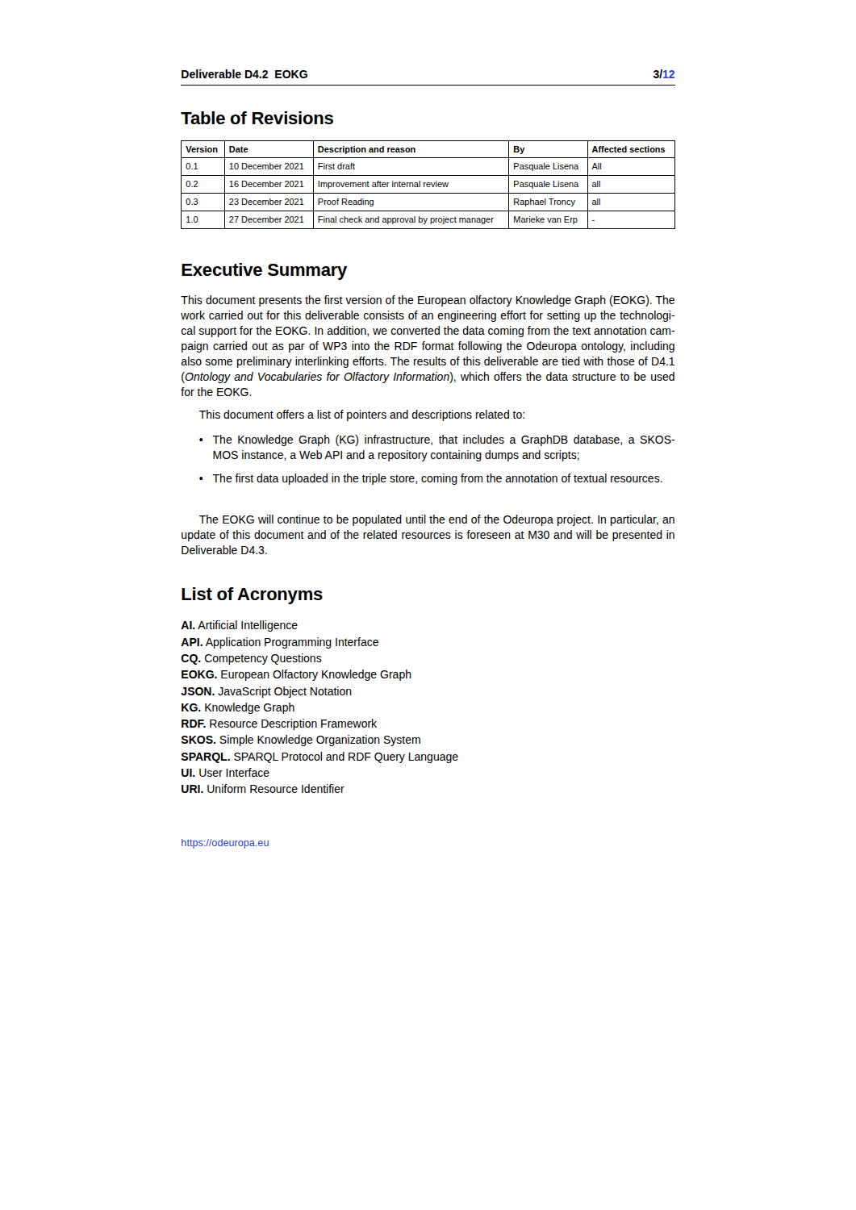Deliverable D4.2 EOKG
3/12
Table of Revisions
| Version | Date | Description and reason | By | Affected sections |
| --- | --- | --- | --- | --- |
| 0.1 | 10 December 2021 | First draft | Pasquale Lisena | All |
| 0.2 | 16 December 2021 | Improvement after internal review | Pasquale Lisena | all |
| 0.3 | 23 December 2021 | Proof Reading | Raphael Troncy | all |
| 1.0 | 27 December 2021 | Final check and approval by project manager | Marieke van Erp | - |
Executive Summary
This document presents the first version of the European olfactory Knowledge Graph (EOKG). The work carried out for this deliverable consists of an engineering effort for setting up the technological support for the EOKG. In addition, we converted the data coming from the text annotation campaign carried out as par of WP3 into the RDF format following the Odeuropa ontology, including also some preliminary interlinking efforts. The results of this deliverable are tied with those of D4.1 (Ontology and Vocabularies for Olfactory Information), which offers the data structure to be used for the EOKG.
This document offers a list of pointers and descriptions related to:
The Knowledge Graph (KG) infrastructure, that includes a GraphDB database, a SKOS-MOS instance, a Web API and a repository containing dumps and scripts;
The first data uploaded in the triple store, coming from the annotation of textual resources.
The EOKG will continue to be populated until the end of the Odeuropa project. In particular, an update of this document and of the related resources is foreseen at M30 and will be presented in Deliverable D4.3.
List of Acronyms
AI. Artificial Intelligence
API. Application Programming Interface
CQ. Competency Questions
EOKG. European Olfactory Knowledge Graph
JSON. JavaScript Object Notation
KG. Knowledge Graph
RDF. Resource Description Framework
SKOS. Simple Knowledge Organization System
SPARQL. SPARQL Protocol and RDF Query Language
UI. User Interface
URI. Uniform Resource Identifier
https://odeuropa.eu